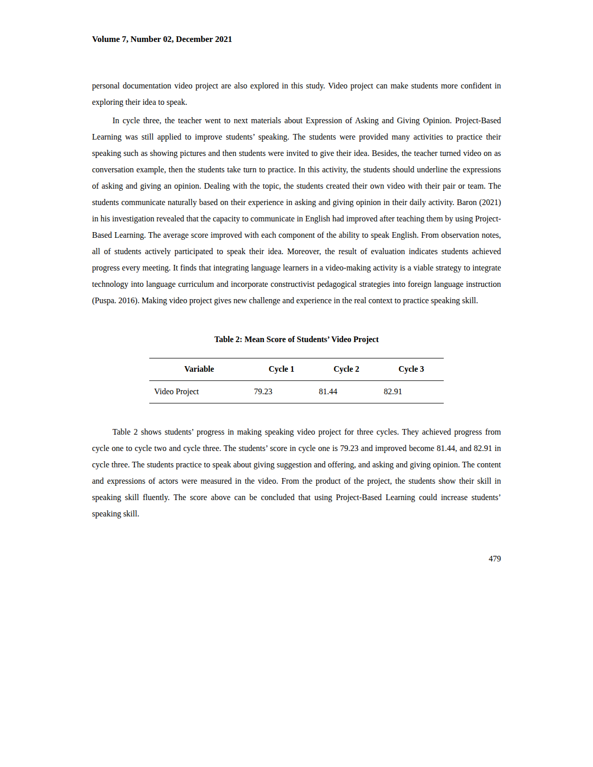Volume 7, Number 02, December 2021
personal documentation video project are also explored in this study. Video project can make students more confident in exploring their idea to speak.
In cycle three, the teacher went to next materials about Expression of Asking and Giving Opinion. Project-Based Learning was still applied to improve students’ speaking. The students were provided many activities to practice their speaking such as showing pictures and then students were invited to give their idea. Besides, the teacher turned video on as conversation example, then the students take turn to practice. In this activity, the students should underline the expressions of asking and giving an opinion. Dealing with the topic, the students created their own video with their pair or team. The students communicate naturally based on their experience in asking and giving opinion in their daily activity. Baron (2021) in his investigation revealed that the capacity to communicate in English had improved after teaching them by using Project-Based Learning. The average score improved with each component of the ability to speak English. From observation notes, all of students actively participated to speak their idea. Moreover, the result of evaluation indicates students achieved progress every meeting. It finds that integrating language learners in a video-making activity is a viable strategy to integrate technology into language curriculum and incorporate constructivist pedagogical strategies into foreign language instruction (Puspa. 2016). Making video project gives new challenge and experience in the real context to practice speaking skill.
Table 2: Mean Score of Students’ Video Project
| Variable | Cycle 1 | Cycle 2 | Cycle 3 |
| --- | --- | --- | --- |
| Video Project | 79.23 | 81.44 | 82.91 |
Table 2 shows students’ progress in making speaking video project for three cycles. They achieved progress from cycle one to cycle two and cycle three. The students’ score in cycle one is 79.23 and improved become 81.44, and 82.91 in cycle three. The students practice to speak about giving suggestion and offering, and asking and giving opinion. The content and expressions of actors were measured in the video. From the product of the project, the students show their skill in speaking skill fluently. The score above can be concluded that using Project-Based Learning could increase students’ speaking skill.
479